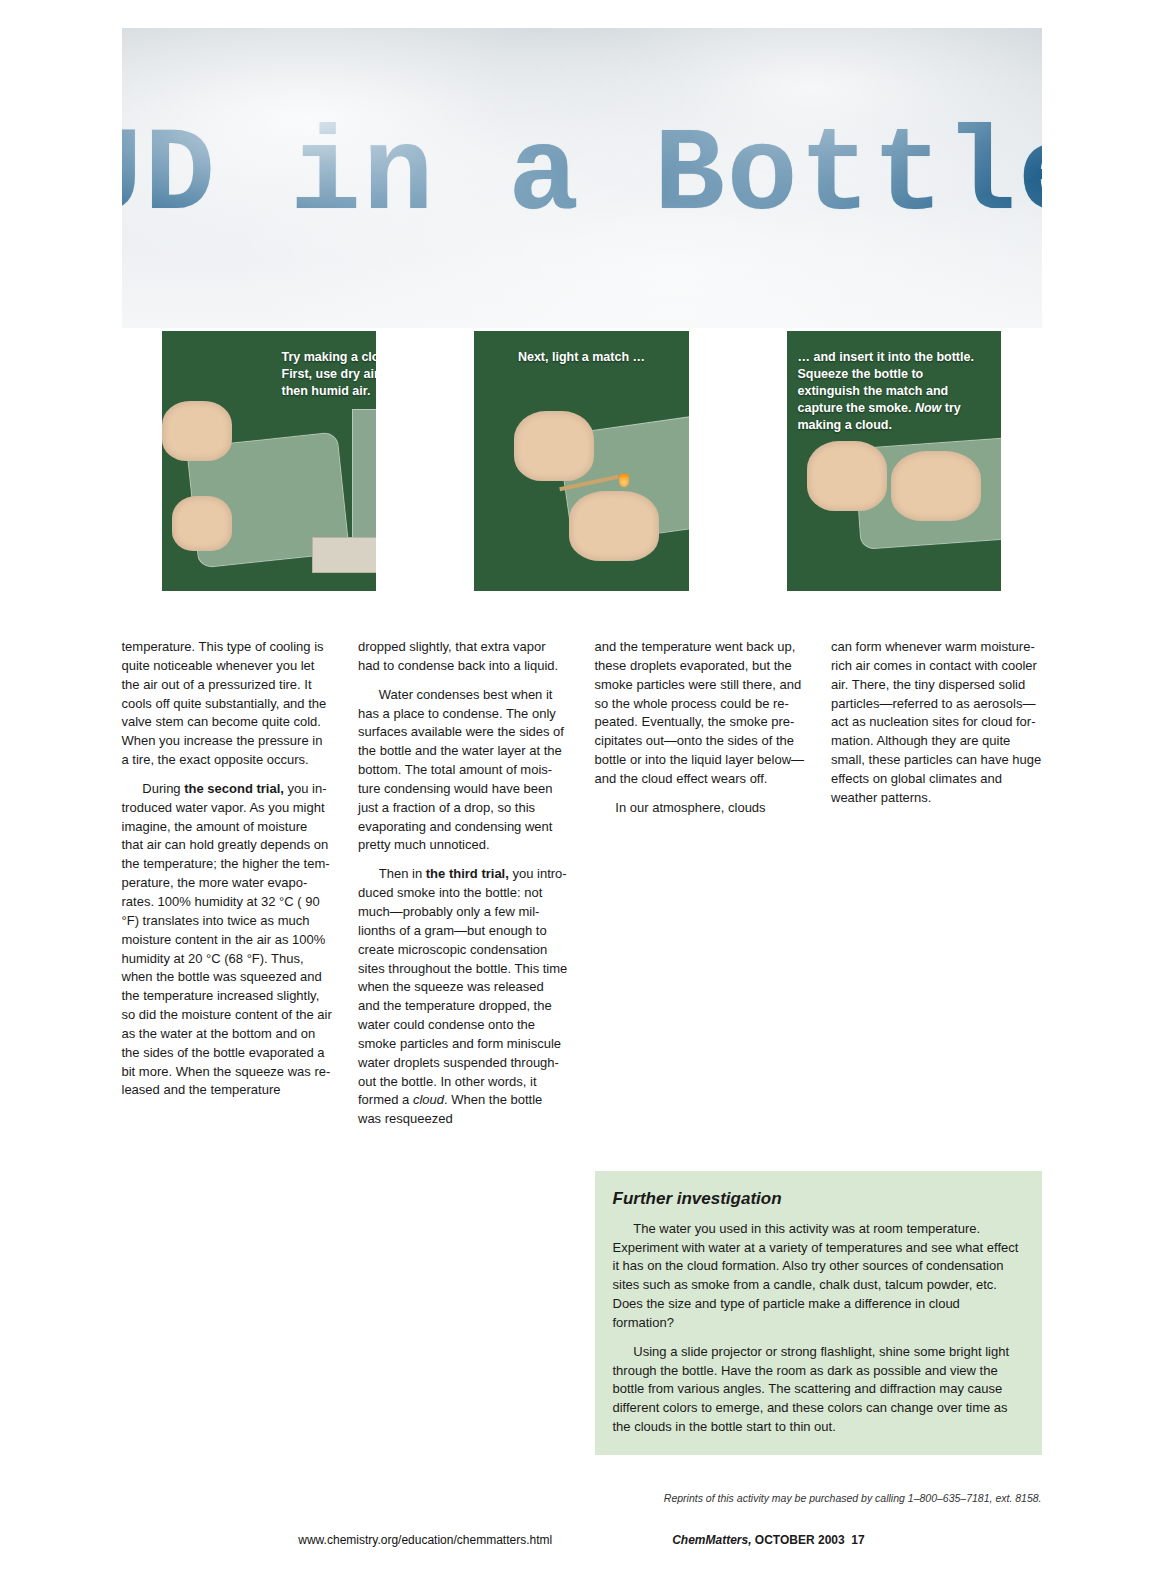UD in a Bottle
Try making a cloud.
First, use dry air,
then humid air.
Next, light a match …
… and insert it into the bottle. Squeeze the bottle to extinguish the match and capture the smoke. Now try making a cloud.
STAFF PHOTOS
temperature. This type of cooling is quite noticeable whenever you let the air out of a pressurized tire. It cools off quite substantially, and the valve stem can become quite cold. When you increase the pressure in a tire, the exact opposite occurs.
During the second trial, you introduced water vapor. As you might imagine, the amount of moisture that air can hold greatly depends on the temperature; the higher the temperature, the more water evaporates. 100% humidity at 32 °C ( 90 °F) translates into twice as much moisture content in the air as 100% humidity at 20 °C (68 °F). Thus, when the bottle was squeezed and the temperature increased slightly, so did the moisture content of the air as the water at the bottom and on the sides of the bottle evaporated a bit more. When the squeeze was released and the temperature
dropped slightly, that extra vapor had to condense back into a liquid.
Water condenses best when it has a place to condense. The only surfaces available were the sides of the bottle and the water layer at the bottom. The total amount of moisture condensing would have been just a fraction of a drop, so this evaporating and condensing went pretty much unnoticed.
Then in the third trial, you introduced smoke into the bottle: not much—probably only a few millionths of a gram—but enough to create microscopic condensation sites throughout the bottle. This time when the squeeze was released and the temperature dropped, the water could condense onto the smoke particles and form miniscule water droplets suspended throughout the bottle. In other words, it formed a cloud. When the bottle was resqueezed
and the temperature went back up, these droplets evaporated, but the smoke particles were still there, and so the whole process could be repeated. Eventually, the smoke precipitates out—onto the sides of the bottle or into the liquid layer below—and the cloud effect wears off.
In our atmosphere, clouds
can form whenever warm moisture-rich air comes in contact with cooler air. There, the tiny dispersed solid particles—referred to as aerosols—act as nucleation sites for cloud formation. Although they are quite small, these particles can have huge effects on global climates and weather patterns.
Further investigation
The water you used in this activity was at room temperature. Experiment with water at a variety of temperatures and see what effect it has on the cloud formation. Also try other sources of condensation sites such as smoke from a candle, chalk dust, talcum powder, etc. Does the size and type of particle make a difference in cloud formation?
Using a slide projector or strong flashlight, shine some bright light through the bottle. Have the room as dark as possible and view the bottle from various angles. The scattering and diffraction may cause different colors to emerge, and these colors can change over time as the clouds in the bottle start to thin out.
Reprints of this activity may be purchased by calling 1–800–635–7181, ext. 8158.
www.chemistry.org/education/chemmatters.html ChemMatters, OCTOBER 2003 17